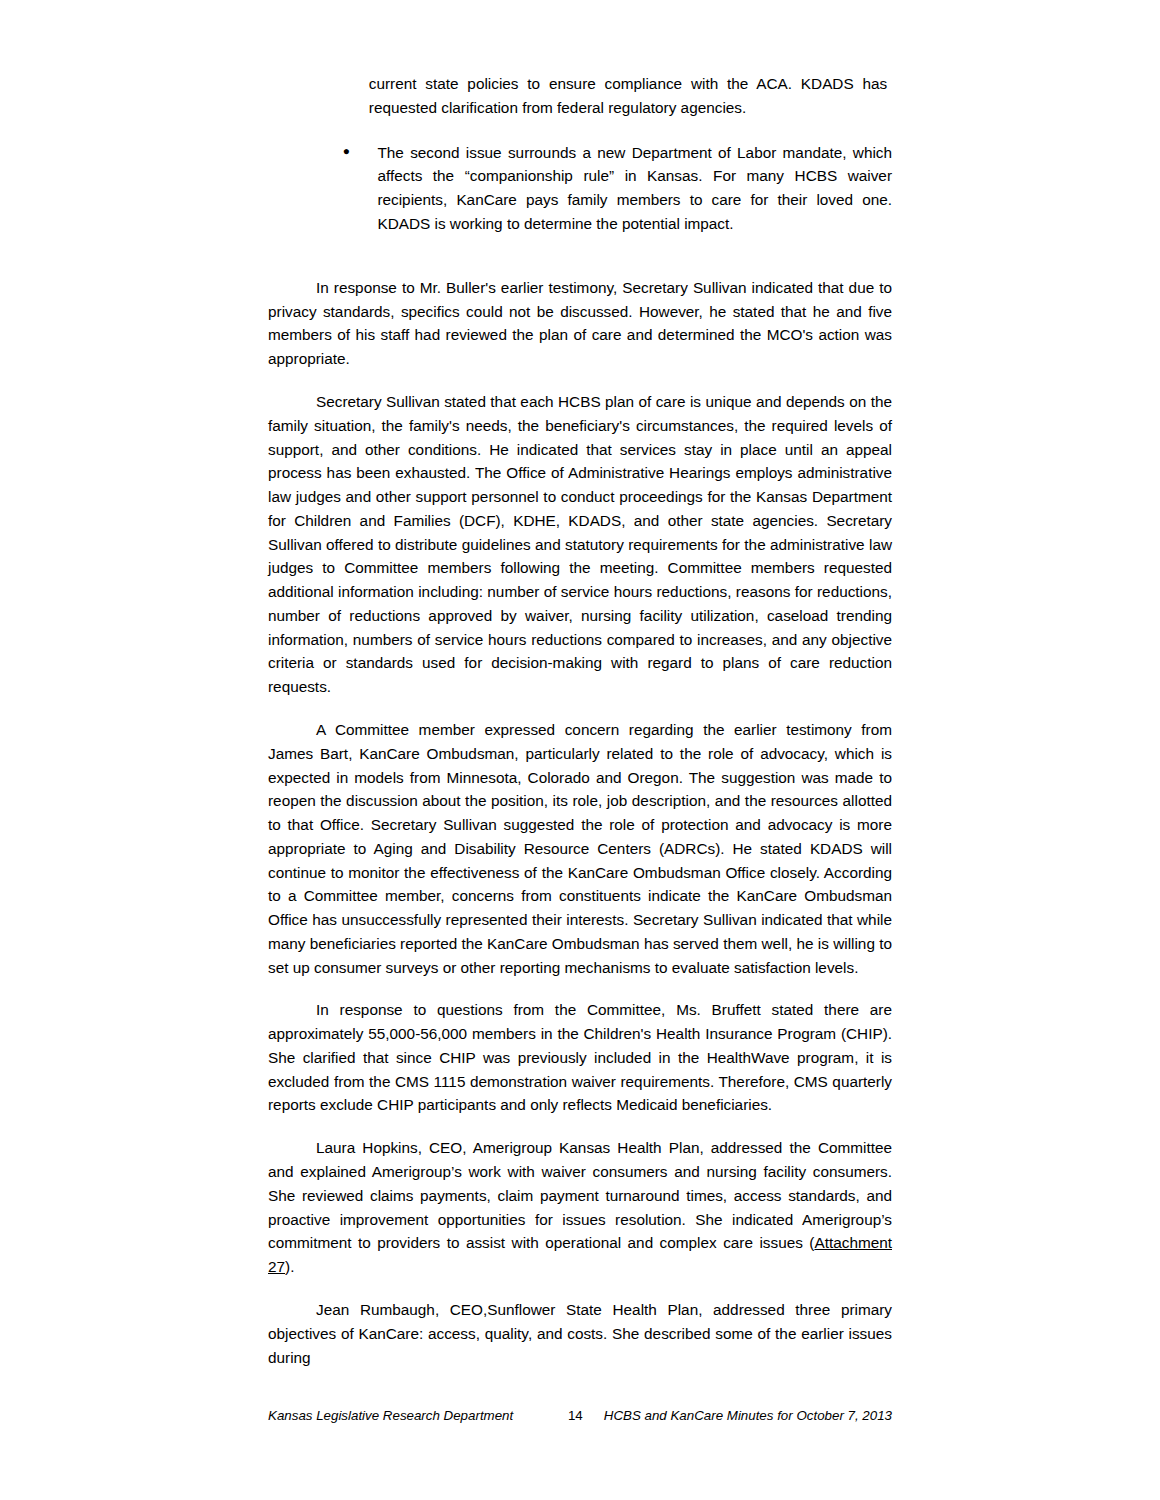current state policies to ensure compliance with the ACA. KDADS has requested clarification from federal regulatory agencies.
The second issue surrounds a new Department of Labor mandate, which affects the “companionship rule” in Kansas. For many HCBS waiver recipients, KanCare pays family members to care for their loved one. KDADS is working to determine the potential impact.
In response to Mr. Buller's earlier testimony, Secretary Sullivan indicated that due to privacy standards, specifics could not be discussed. However, he stated that he and five members of his staff had reviewed the plan of care and determined the MCO's action was appropriate.
Secretary Sullivan stated that each HCBS plan of care is unique and depends on the family situation, the family's needs, the beneficiary's circumstances, the required levels of support, and other conditions. He indicated that services stay in place until an appeal process has been exhausted. The Office of Administrative Hearings employs administrative law judges and other support personnel to conduct proceedings for the Kansas Department for Children and Families (DCF), KDHE, KDADS, and other state agencies. Secretary Sullivan offered to distribute guidelines and statutory requirements for the administrative law judges to Committee members following the meeting. Committee members requested additional information including: number of service hours reductions, reasons for reductions, number of reductions approved by waiver, nursing facility utilization, caseload trending information, numbers of service hours reductions compared to increases, and any objective criteria or standards used for decision-making with regard to plans of care reduction requests.
A Committee member expressed concern regarding the earlier testimony from James Bart, KanCare Ombudsman, particularly related to the role of advocacy, which is expected in models from Minnesota, Colorado and Oregon. The suggestion was made to reopen the discussion about the position, its role, job description, and the resources allotted to that Office. Secretary Sullivan suggested the role of protection and advocacy is more appropriate to Aging and Disability Resource Centers (ADRCs). He stated KDADS will continue to monitor the effectiveness of the KanCare Ombudsman Office closely. According to a Committee member, concerns from constituents indicate the KanCare Ombudsman Office has unsuccessfully represented their interests. Secretary Sullivan indicated that while many beneficiaries reported the KanCare Ombudsman has served them well, he is willing to set up consumer surveys or other reporting mechanisms to evaluate satisfaction levels.
In response to questions from the Committee, Ms. Bruffett stated there are approximately 55,000-56,000 members in the Children's Health Insurance Program (CHIP). She clarified that since CHIP was previously included in the HealthWave program, it is excluded from the CMS 1115 demonstration waiver requirements. Therefore, CMS quarterly reports exclude CHIP participants and only reflects Medicaid beneficiaries.
Laura Hopkins, CEO, Amerigroup Kansas Health Plan, addressed the Committee and explained Amerigroup’s work with waiver consumers and nursing facility consumers. She reviewed claims payments, claim payment turnaround times, access standards, and proactive improvement opportunities for issues resolution. She indicated Amerigroup’s commitment to providers to assist with operational and complex care issues (Attachment 27).
Jean Rumbaugh, CEO,Sunflower State Health Plan, addressed three primary objectives of KanCare: access, quality, and costs. She described some of the earlier issues during
Kansas Legislative Research Department 14 HCBS and KanCare Minutes for October 7, 2013